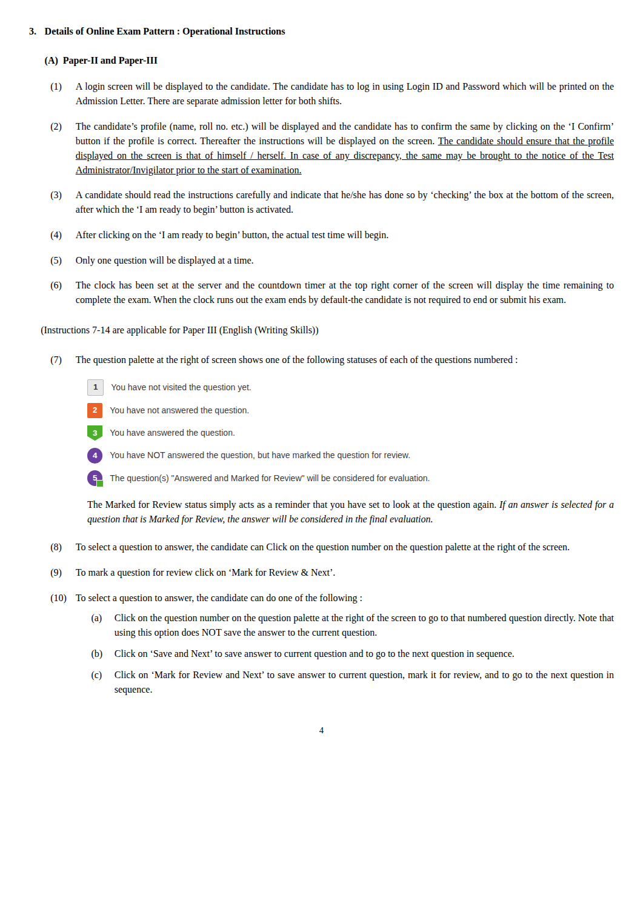3. Details of Online Exam Pattern : Operational Instructions
(A) Paper-II and Paper-III
(1) A login screen will be displayed to the candidate. The candidate has to log in using Login ID and Password which will be printed on the Admission Letter. There are separate admission letter for both shifts.
(2) The candidate’s profile (name, roll no. etc.) will be displayed and the candidate has to confirm the same by clicking on the ‘I Confirm’ button if the profile is correct. Thereafter the instructions will be displayed on the screen. The candidate should ensure that the profile displayed on the screen is that of himself / herself. In case of any discrepancy, the same may be brought to the notice of the Test Administrator/Invigilator prior to the start of examination.
(3) A candidate should read the instructions carefully and indicate that he/she has done so by ‘checking’ the box at the bottom of the screen, after which the ‘I am ready to begin’ button is activated.
(4) After clicking on the ‘I am ready to begin’ button, the actual test time will begin.
(5) Only one question will be displayed at a time.
(6) The clock has been set at the server and the countdown timer at the top right corner of the screen will display the time remaining to complete the exam. When the clock runs out the exam ends by default-the candidate is not required to end or submit his exam.
(Instructions 7-14 are applicable for Paper III (English (Writing Skills))
(7) The question palette at the right of screen shows one of the following statuses of each of the questions numbered :
1 You have not visited the question yet.
2 You have not answered the question.
3 You have answered the question.
4 You have NOT answered the question, but have marked the question for review.
5 The question(s) "Answered and Marked for Review" will be considered for evaluation.
The Marked for Review status simply acts as a reminder that you have set to look at the question again. If an answer is selected for a question that is Marked for Review, the answer will be considered in the final evaluation.
(8) To select a question to answer, the candidate can Click on the question number on the question palette at the right of the screen.
(9) To mark a question for review click on ‘Mark for Review & Next’.
(10) To select a question to answer, the candidate can do one of the following :
(a) Click on the question number on the question palette at the right of the screen to go to that numbered question directly. Note that using this option does NOT save the answer to the current question.
(b) Click on ‘Save and Next’ to save answer to current question and to go to the next question in sequence.
(c) Click on ‘Mark for Review and Next’ to save answer to current question, mark it for review, and to go to the next question in sequence.
4